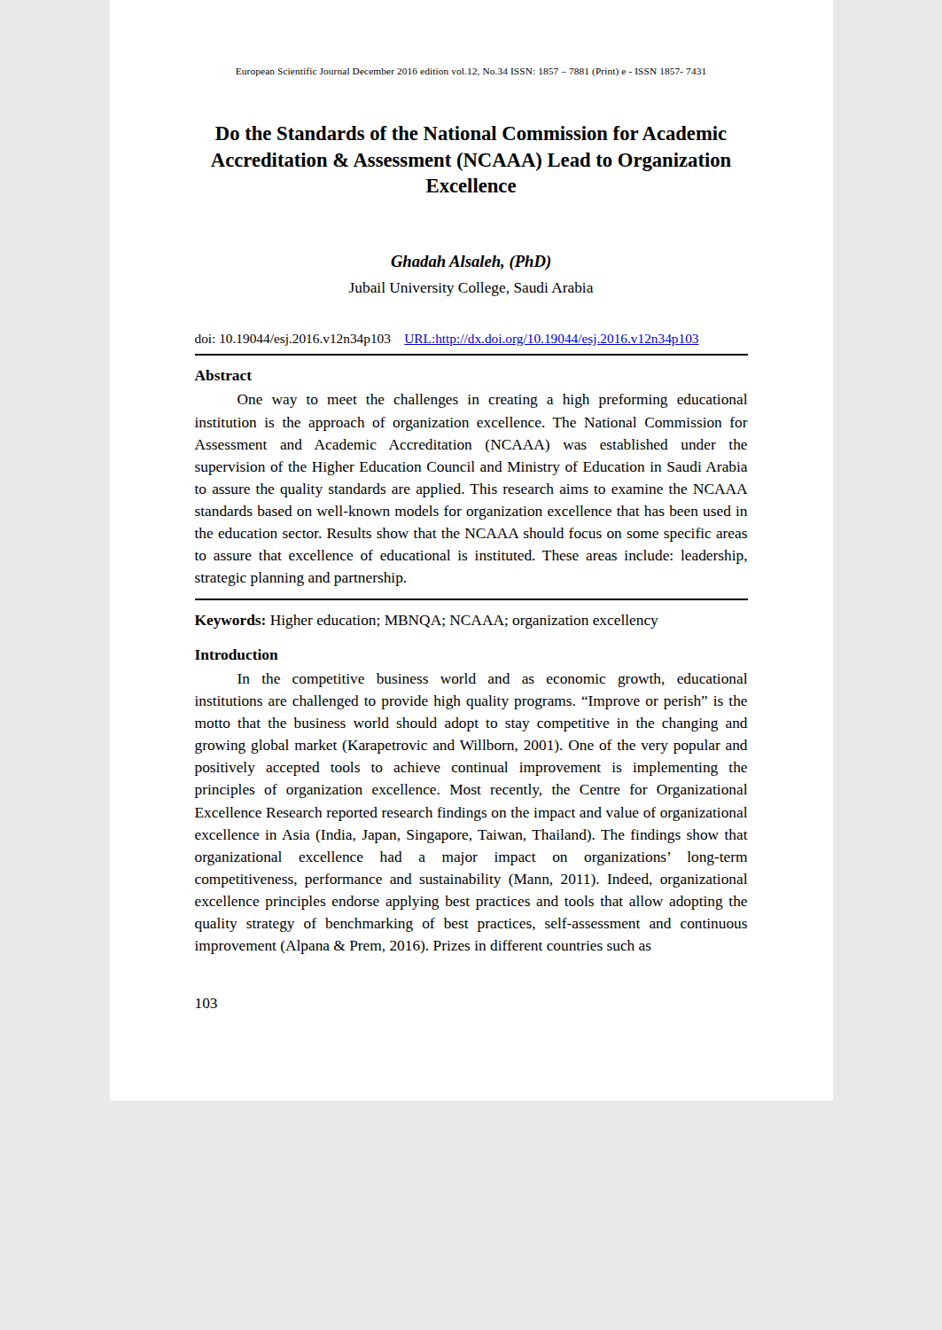European Scientific Journal December 2016 edition vol.12, No.34 ISSN: 1857 – 7881 (Print) e - ISSN 1857- 7431
Do the Standards of the National Commission for Academic Accreditation & Assessment (NCAAA) Lead to Organization Excellence
Ghadah Alsaleh, (PhD)
Jubail University College, Saudi Arabia
doi: 10.19044/esj.2016.v12n34p103 URL:http://dx.doi.org/10.19044/esj.2016.v12n34p103
Abstract
One way to meet the challenges in creating a high preforming educational institution is the approach of organization excellence. The National Commission for Assessment and Academic Accreditation (NCAAA) was established under the supervision of the Higher Education Council and Ministry of Education in Saudi Arabia to assure the quality standards are applied. This research aims to examine the NCAAA standards based on well-known models for organization excellence that has been used in the education sector. Results show that the NCAAA should focus on some specific areas to assure that excellence of educational is instituted. These areas include: leadership, strategic planning and partnership.
Keywords: Higher education; MBNQA; NCAAA; organization excellency
Introduction
In the competitive business world and as economic growth, educational institutions are challenged to provide high quality programs. “Improve or perish” is the motto that the business world should adopt to stay competitive in the changing and growing global market (Karapetrovic and Willborn, 2001). One of the very popular and positively accepted tools to achieve continual improvement is implementing the principles of organization excellence. Most recently, the Centre for Organizational Excellence Research reported research findings on the impact and value of organizational excellence in Asia (India, Japan, Singapore, Taiwan, Thailand). The findings show that organizational excellence had a major impact on organizations’ long-term competitiveness, performance and sustainability (Mann, 2011). Indeed, organizational excellence principles endorse applying best practices and tools that allow adopting the quality strategy of benchmarking of best practices, self-assessment and continuous improvement (Alpana & Prem, 2016). Prizes in different countries such as
103